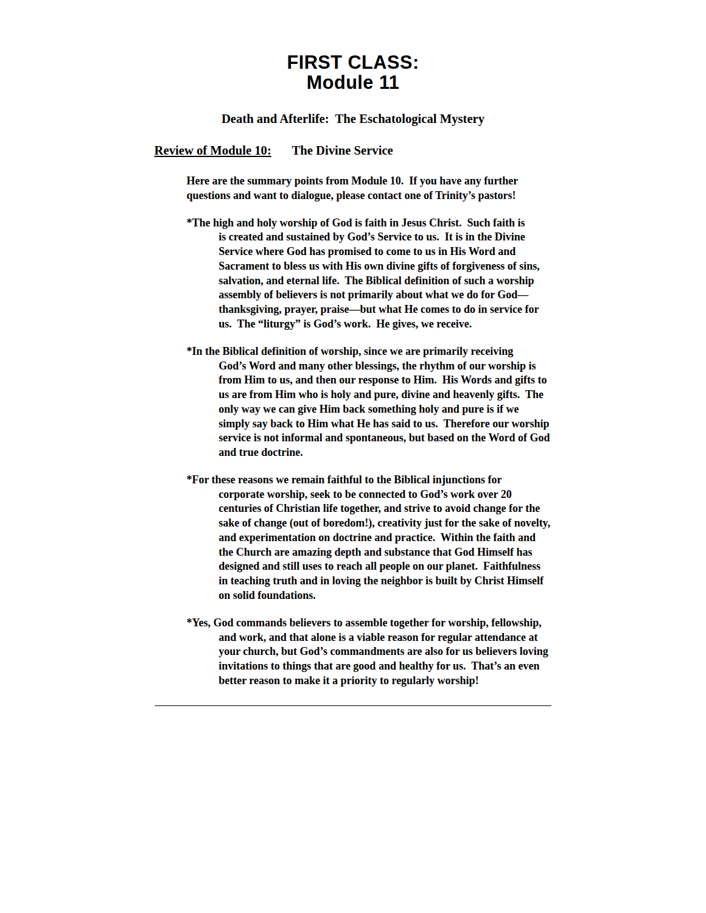FIRST CLASS:
Module 11
Death and Afterlife: The Eschatological Mystery
Review of Module 10: The Divine Service
Here are the summary points from Module 10. If you have any further questions and want to dialogue, please contact one of Trinity’s pastors!
*The high and holy worship of God is faith in Jesus Christ. Such faith is is created and sustained by God’s Service to us. It is in the Divine Service where God has promised to come to us in His Word and Sacrament to bless us with His own divine gifts of forgiveness of sins, salvation, and eternal life. The Biblical definition of such a worship assembly of believers is not primarily about what we do for God—thanksgiving, prayer, praise—but what He comes to do in service for us. The “liturgy” is God’s work. He gives, we receive.
*In the Biblical definition of worship, since we are primarily receiving God’s Word and many other blessings, the rhythm of our worship is from Him to us, and then our response to Him. His Words and gifts to us are from Him who is holy and pure, divine and heavenly gifts. The only way we can give Him back something holy and pure is if we simply say back to Him what He has said to us. Therefore our worship service is not informal and spontaneous, but based on the Word of God and true doctrine.
*For these reasons we remain faithful to the Biblical injunctions for corporate worship, seek to be connected to God’s work over 20 centuries of Christian life together, and strive to avoid change for the sake of change (out of boredom!), creativity just for the sake of novelty, and experimentation on doctrine and practice. Within the faith and the Church are amazing depth and substance that God Himself has designed and still uses to reach all people on our planet. Faithfulness in teaching truth and in loving the neighbor is built by Christ Himself on solid foundations.
*Yes, God commands believers to assemble together for worship, fellowship, and work, and that alone is a viable reason for regular attendance at your church, but God’s commandments are also for us believers loving invitations to things that are good and healthy for us. That’s an even better reason to make it a priority to regularly worship!